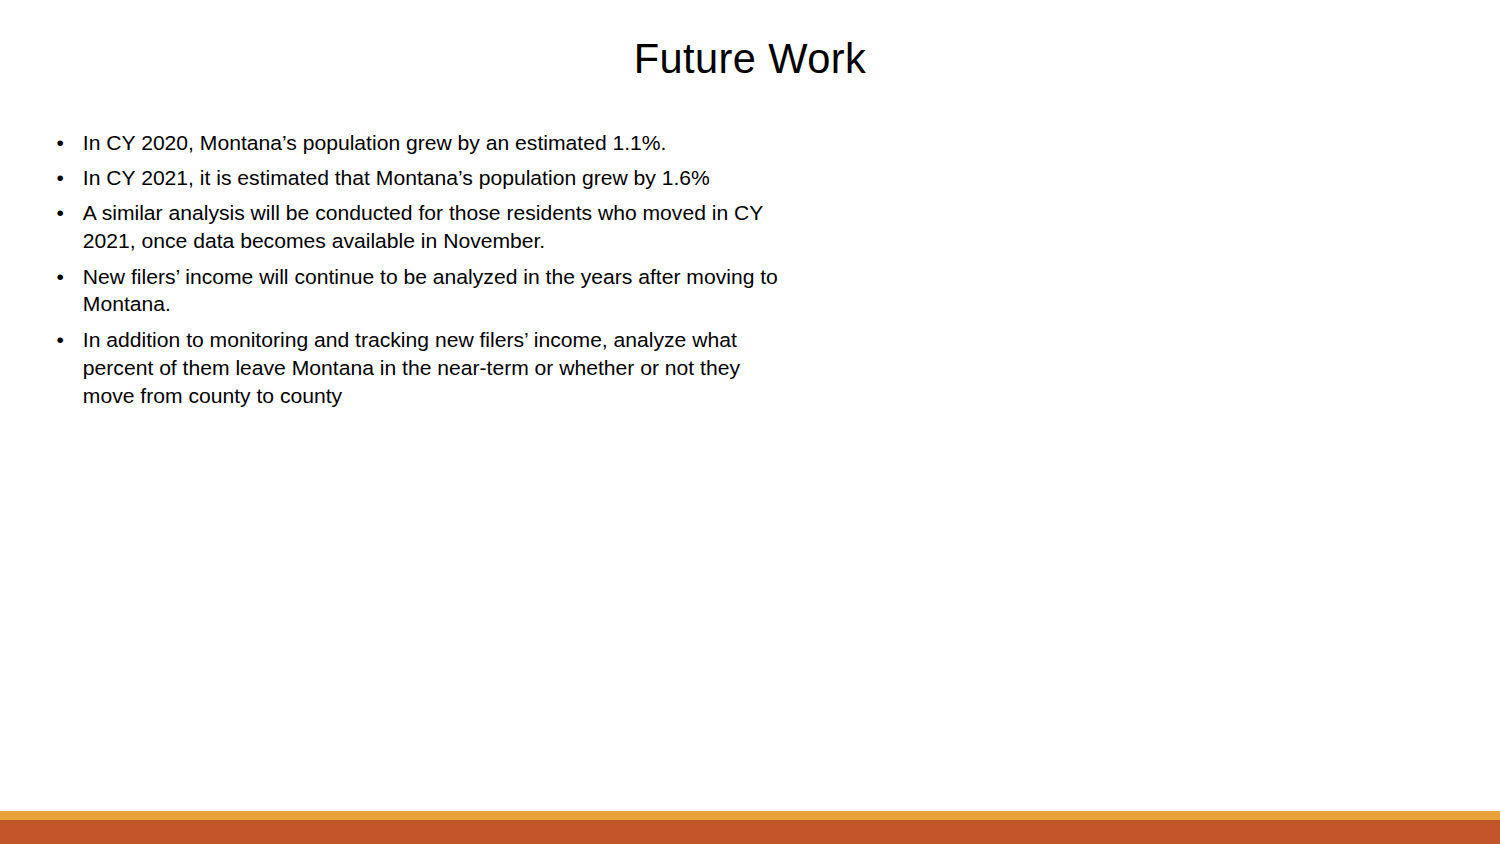Future Work
In CY 2020, Montana’s population grew by an estimated 1.1%.
In CY 2021, it is estimated that Montana’s population grew by 1.6%
A similar analysis will be conducted for those residents who moved in CY 2021, once data becomes available in November.
New filers’ income will continue to be analyzed in the years after moving to Montana.
In addition to monitoring and tracking new filers’ income, analyze what percent of them leave Montana in the near-term or whether or not they move from county to county